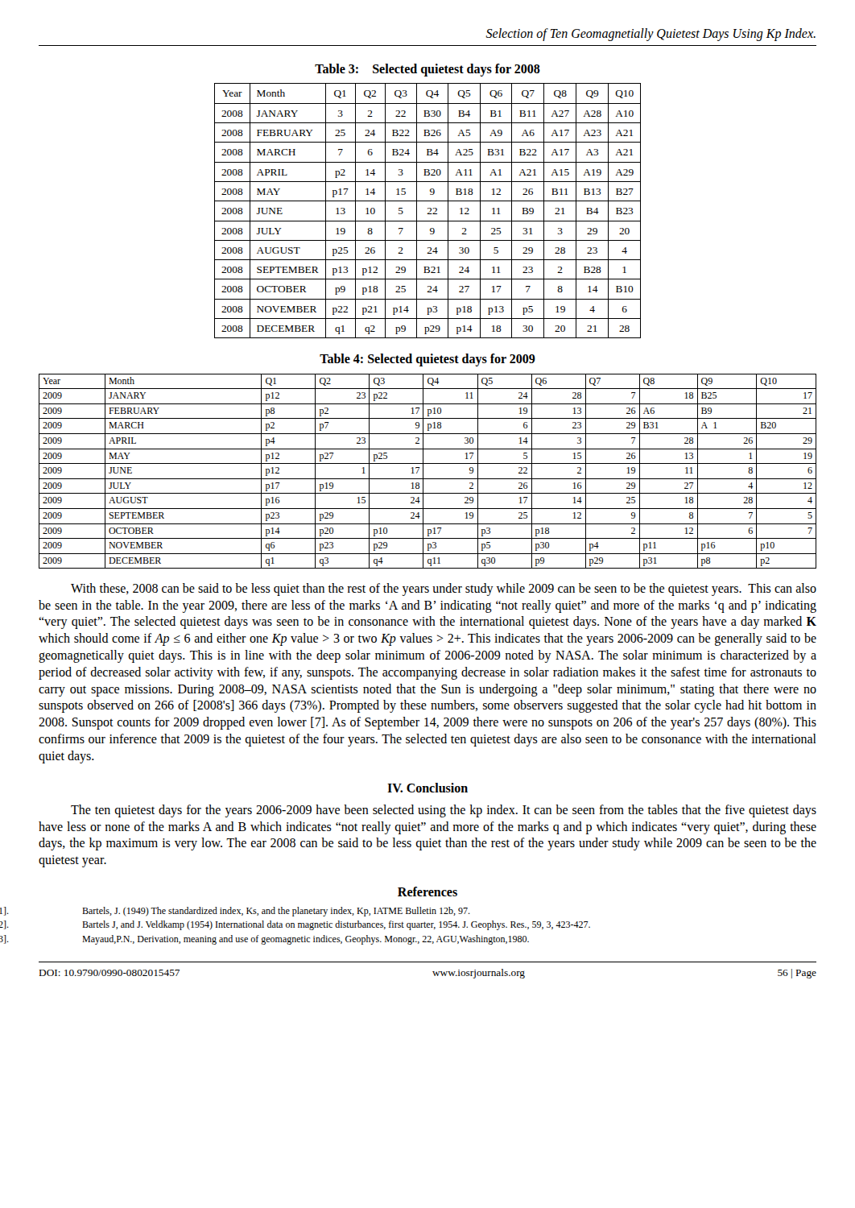Selection of Ten Geomagnetially Quietest Days Using Kp Index.
Table 3: Selected quietest days for 2008
| Year | Month | Q1 | Q2 | Q3 | Q4 | Q5 | Q6 | Q7 | Q8 | Q9 | Q10 |
| --- | --- | --- | --- | --- | --- | --- | --- | --- | --- | --- | --- |
| 2008 | JANARY | 3 | 2 | 22 | B30 | B4 | B1 | B11 | A27 | A28 | A10 |
| 2008 | FEBRUARY | 25 | 24 | B22 | B26 | A5 | A9 | A6 | A17 | A23 | A21 |
| 2008 | MARCH | 7 | 6 | B24 | B4 | A25 | B31 | B22 | A17 | A3 | A21 |
| 2008 | APRIL | p2 | 14 | 3 | B20 | A11 | A1 | A21 | A15 | A19 | A29 |
| 2008 | MAY | p17 | 14 | 15 | 9 | B18 | 12 | 26 | B11 | B13 | B27 |
| 2008 | JUNE | 13 | 10 | 5 | 22 | 12 | 11 | B9 | 21 | B4 | B23 |
| 2008 | JULY | 19 | 8 | 7 | 9 | 2 | 25 | 31 | 3 | 29 | 20 |
| 2008 | AUGUST | p25 | 26 | 2 | 24 | 30 | 5 | 29 | 28 | 23 | 4 |
| 2008 | SEPTEMBER | p13 | p12 | 29 | B21 | 24 | 11 | 23 | 2 | B28 | 1 |
| 2008 | OCTOBER | p9 | p18 | 25 | 24 | 27 | 17 | 7 | 8 | 14 | B10 |
| 2008 | NOVEMBER | p22 | p21 | p14 | p3 | p18 | p13 | p5 | 19 | 4 | 6 |
| 2008 | DECEMBER | q1 | q2 | p9 | p29 | p14 | 18 | 30 | 20 | 21 | 28 |
Table 4: Selected quietest days for 2009
| Year | Month | Q1 | Q2 | Q3 | Q4 | Q5 | Q6 | Q7 | Q8 | Q9 | Q10 |
| --- | --- | --- | --- | --- | --- | --- | --- | --- | --- | --- | --- |
| 2009 | JANARY | p12 | 23 | p22 | 11 | 24 | 28 | 7 | 18 | B25 | 17 |
| 2009 | FEBRUARY | p8 | p2 | 17 | p10 | 19 | 13 | 26 | A6 | B9 | 21 |
| 2009 | MARCH | p2 | p7 | 9 | p18 | 6 | 23 | 29 | B31 | A 1 | B20 |
| 2009 | APRIL | p4 | 23 | 2 | 30 | 14 | 3 | 7 | 28 | 26 | 29 |
| 2009 | MAY | p12 | p27 | p25 | 17 | 5 | 15 | 26 | 13 | 1 | 19 |
| 2009 | JUNE | p12 | 1 | 17 | 9 | 22 | 2 | 19 | 11 | 8 | 6 |
| 2009 | JULY | p17 | p19 | 18 | 2 | 26 | 16 | 29 | 27 | 4 | 12 |
| 2009 | AUGUST | p16 | 15 | 24 | 29 | 17 | 14 | 25 | 18 | 28 | 4 |
| 2009 | SEPTEMBER | p23 | p29 | 24 | 19 | 25 | 12 | 9 | 8 | 7 | 5 |
| 2009 | OCTOBER | p14 | p20 | p10 | p17 | p3 | p18 | 2 | 12 | 6 | 7 |
| 2009 | NOVEMBER | q6 | p23 | p29 | p3 | p5 | p30 | p4 | p11 | p16 | p10 |
| 2009 | DECEMBER | q1 | q3 | q4 | q11 | q30 | p9 | p29 | p31 | p8 | p2 |
With these, 2008 can be said to be less quiet than the rest of the years under study while 2009 can be seen to be the quietest years. This can also be seen in the table. In the year 2009, there are less of the marks ‘A and B’ indicating “not really quiet” and more of the marks ‘q and p’ indicating “very quiet”. The selected quietest days was seen to be in consonance with the international quietest days. None of the years have a day marked K which should come if Ap ≤ 6 and either one Kp value > 3 or two Kp values > 2+. This indicates that the years 2006-2009 can be generally said to be geomagnetically quiet days. This is in line with the deep solar minimum of 2006-2009 noted by NASA. The solar minimum is characterized by a period of decreased solar activity with few, if any, sunspots. The accompanying decrease in solar radiation makes it the safest time for astronauts to carry out space missions. During 2008–09, NASA scientists noted that the Sun is undergoing a "deep solar minimum," stating that there were no sunspots observed on 266 of [2008's] 366 days (73%). Prompted by these numbers, some observers suggested that the solar cycle had hit bottom in 2008. Sunspot counts for 2009 dropped even lower [7]. As of September 14, 2009 there were no sunspots on 206 of the year's 257 days (80%). This confirms our inference that 2009 is the quietest of the four years. The selected ten quietest days are also seen to be consonance with the international quiet days.
IV. Conclusion
The ten quietest days for the years 2006-2009 have been selected using the kp index. It can be seen from the tables that the five quietest days have less or none of the marks A and B which indicates “not really quiet” and more of the marks q and p which indicates “very quiet”, during these days, the kp maximum is very low. The ear 2008 can be said to be less quiet than the rest of the years under study while 2009 can be seen to be the quietest year.
References
[1]. Bartels, J. (1949) The standardized index, Ks, and the planetary index, Kp, IATME Bulletin 12b, 97.
[2]. Bartels J, and J. Veldkamp (1954) International data on magnetic disturbances, first quarter, 1954. J. Geophys. Res., 59, 3, 423-427.
[3]. Mayaud,P.N., Derivation, meaning and use of geomagnetic indices, Geophys. Monogr., 22, AGU,Washington,1980.
DOI: 10.9790/0990-0802015457
www.iosrjournals.org
56 | Page